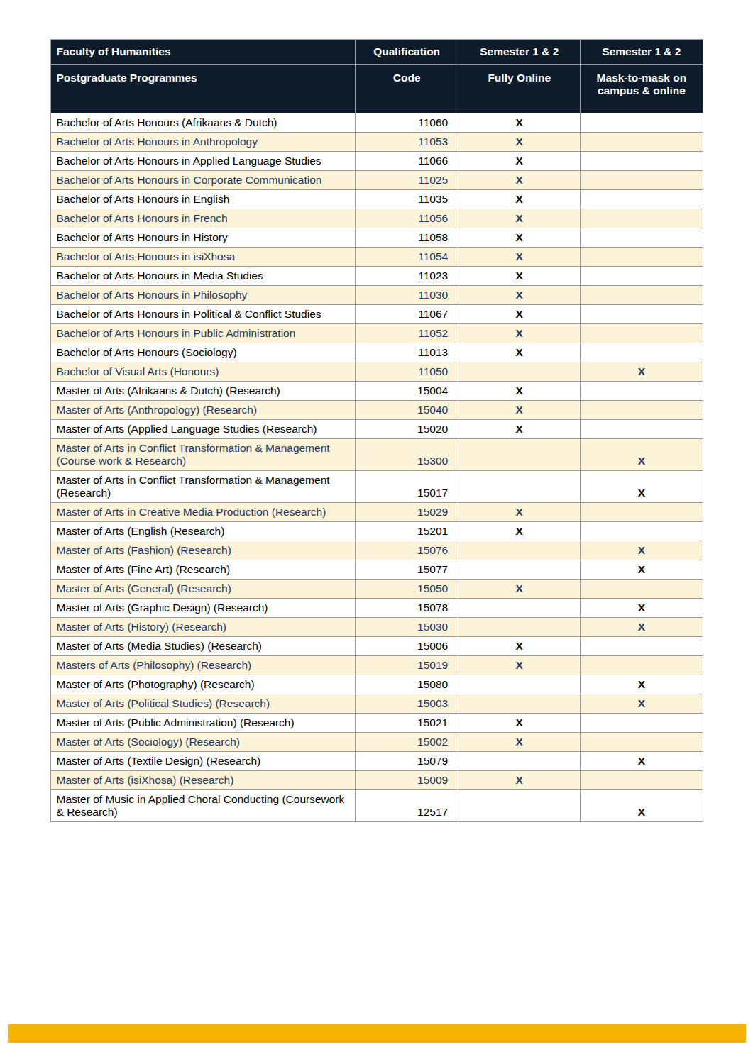| Faculty of Humanities | Qualification | Semester 1 & 2 | Semester 1 & 2 |
| --- | --- | --- | --- |
| Postgraduate Programmes | Code | Fully Online | Mask-to-mask on campus & online |
| Bachelor of Arts Honours (Afrikaans & Dutch) | 11060 | X | |
| Bachelor of Arts Honours in Anthropology | 11053 | X | |
| Bachelor of Arts Honours in Applied Language Studies | 11066 | X | |
| Bachelor of Arts Honours in Corporate Communication | 11025 | X | |
| Bachelor of Arts Honours in English | 11035 | X | |
| Bachelor of Arts Honours in French | 11056 | X | |
| Bachelor of Arts Honours in History | 11058 | X | |
| Bachelor of Arts Honours in isiXhosa | 11054 | X | |
| Bachelor of Arts Honours in Media Studies | 11023 | X | |
| Bachelor of Arts Honours in Philosophy | 11030 | X | |
| Bachelor of Arts Honours in Political & Conflict Studies | 11067 | X | |
| Bachelor of Arts Honours in Public Administration | 11052 | X | |
| Bachelor of Arts Honours (Sociology) | 11013 | X | |
| Bachelor of Visual Arts (Honours) | 11050 | | X |
| Master of Arts (Afrikaans & Dutch) (Research) | 15004 | X | |
| Master of Arts (Anthropology) (Research) | 15040 | X | |
| Master of Arts (Applied Language Studies (Research) | 15020 | X | |
| Master of Arts in Conflict Transformation & Management (Course work & Research) | 15300 | | X |
| Master of Arts in Conflict Transformation & Management (Research) | 15017 | | X |
| Master of Arts in Creative Media Production (Research) | 15029 | X | |
| Master of Arts (English (Research) | 15201 | X | |
| Master of Arts (Fashion) (Research) | 15076 | | X |
| Master of Arts (Fine Art) (Research) | 15077 | | X |
| Master of Arts (General) (Research) | 15050 | X | |
| Master of Arts (Graphic Design) (Research) | 15078 | | X |
| Master of Arts (History) (Research) | 15030 | | X |
| Master of Arts (Media Studies) (Research) | 15006 | X | |
| Masters of Arts (Philosophy) (Research) | 15019 | X | |
| Master of Arts (Photography) (Research) | 15080 | | X |
| Master of Arts (Political Studies) (Research) | 15003 | | X |
| Master of Arts (Public Administration) (Research) | 15021 | X | |
| Master of Arts (Sociology) (Research) | 15002 | X | |
| Master of Arts (Textile Design) (Research) | 15079 | | X |
| Master of Arts (isiXhosa) (Research) | 15009 | X | |
| Master of Music in Applied Choral Conducting (Coursework & Research) | 12517 | | X |